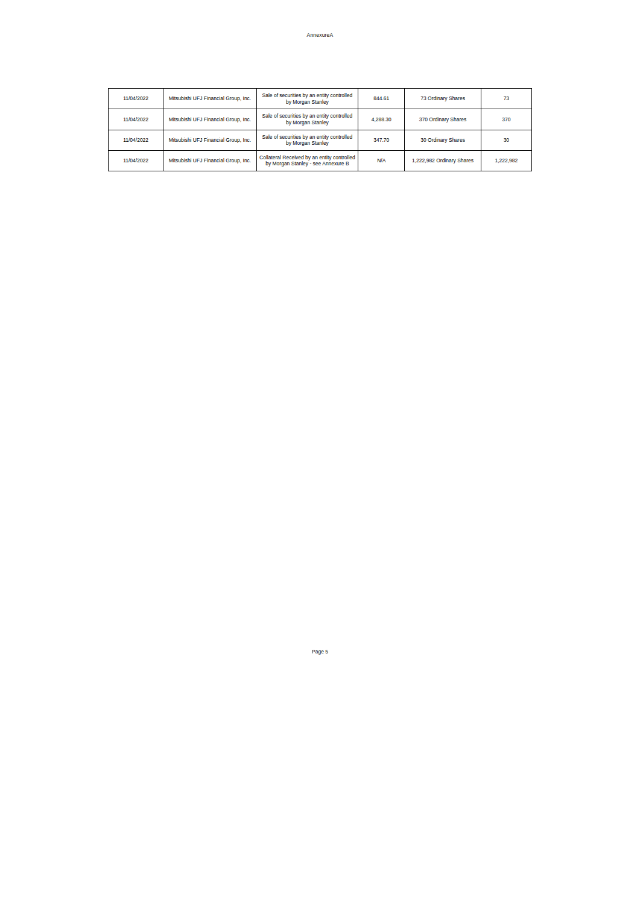AnnexureA
| 11/04/2022 | Mitsubishi UFJ Financial Group, Inc. | Sale of securities by an entity controlled by Morgan Stanley | 844.61 | 73 Ordinary Shares | 73 |
| 11/04/2022 | Mitsubishi UFJ Financial Group, Inc. | Sale of securities by an entity controlled by Morgan Stanley | 4,288.30 | 370 Ordinary Shares | 370 |
| 11/04/2022 | Mitsubishi UFJ Financial Group, Inc. | Sale of securities by an entity controlled by Morgan Stanley | 347.70 | 30 Ordinary Shares | 30 |
| 11/04/2022 | Mitsubishi UFJ Financial Group, Inc. | Collateral Received by an entity controlled by Morgan Stanley - see Annexure B | N/A | 1,222,982 Ordinary Shares | 1,222,982 |
Page 5